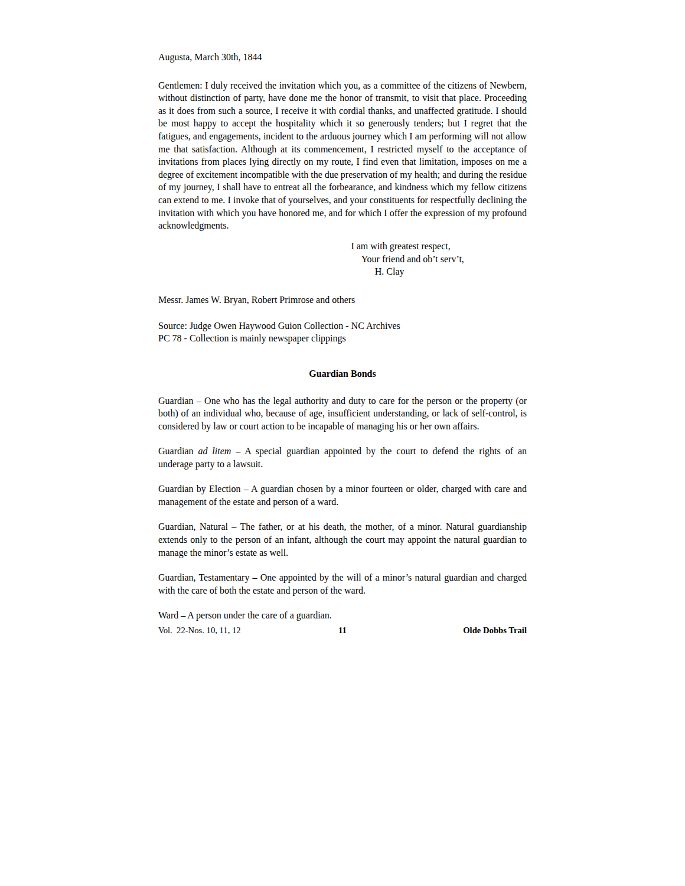Augusta, March 30th, 1844
Gentlemen: I duly received the invitation which you, as a committee of the citizens of Newbern, without distinction of party, have done me the honor of transmit, to visit that place. Proceeding as it does from such a source, I receive it with cordial thanks, and unaffected gratitude. I should be most happy to accept the hospitality which it so generously tenders; but I regret that the fatigues, and engagements, incident to the arduous journey which I am performing will not allow me that satisfaction. Although at its commencement, I restricted myself to the acceptance of invitations from places lying directly on my route, I find even that limitation, imposes on me a degree of excitement incompatible with the due preservation of my health; and during the residue of my journey, I shall have to entreat all the forbearance, and kindness which my fellow citizens can extend to me. I invoke that of yourselves, and your constituents for respectfully declining the invitation with which you have honored me, and for which I offer the expression of my profound acknowledgments.
I am with greatest respect,
Your friend and ob’t serv’t,
H. Clay
Messr. James W. Bryan, Robert Primrose and others
Source: Judge Owen Haywood Guion Collection - NC Archives
PC 78 - Collection is mainly newspaper clippings
Guardian Bonds
Guardian – One who has the legal authority and duty to care for the person or the property (or both) of an individual who, because of age, insufficient understanding, or lack of self-control, is considered by law or court action to be incapable of managing his or her own affairs.
Guardian ad litem – A special guardian appointed by the court to defend the rights of an underage party to a lawsuit.
Guardian by Election – A guardian chosen by a minor fourteen or older, charged with care and management of the estate and person of a ward.
Guardian, Natural – The father, or at his death, the mother, of a minor. Natural guardianship extends only to the person of an infant, although the court may appoint the natural guardian to manage the minor’s estate as well.
Guardian, Testamentary – One appointed by the will of a minor’s natural guardian and charged with the care of both the estate and person of the ward.
Ward – A person under the care of a guardian.
| Vol. 22-Nos. 10, 11, 12 | 11 | Olde Dobbs Trail |